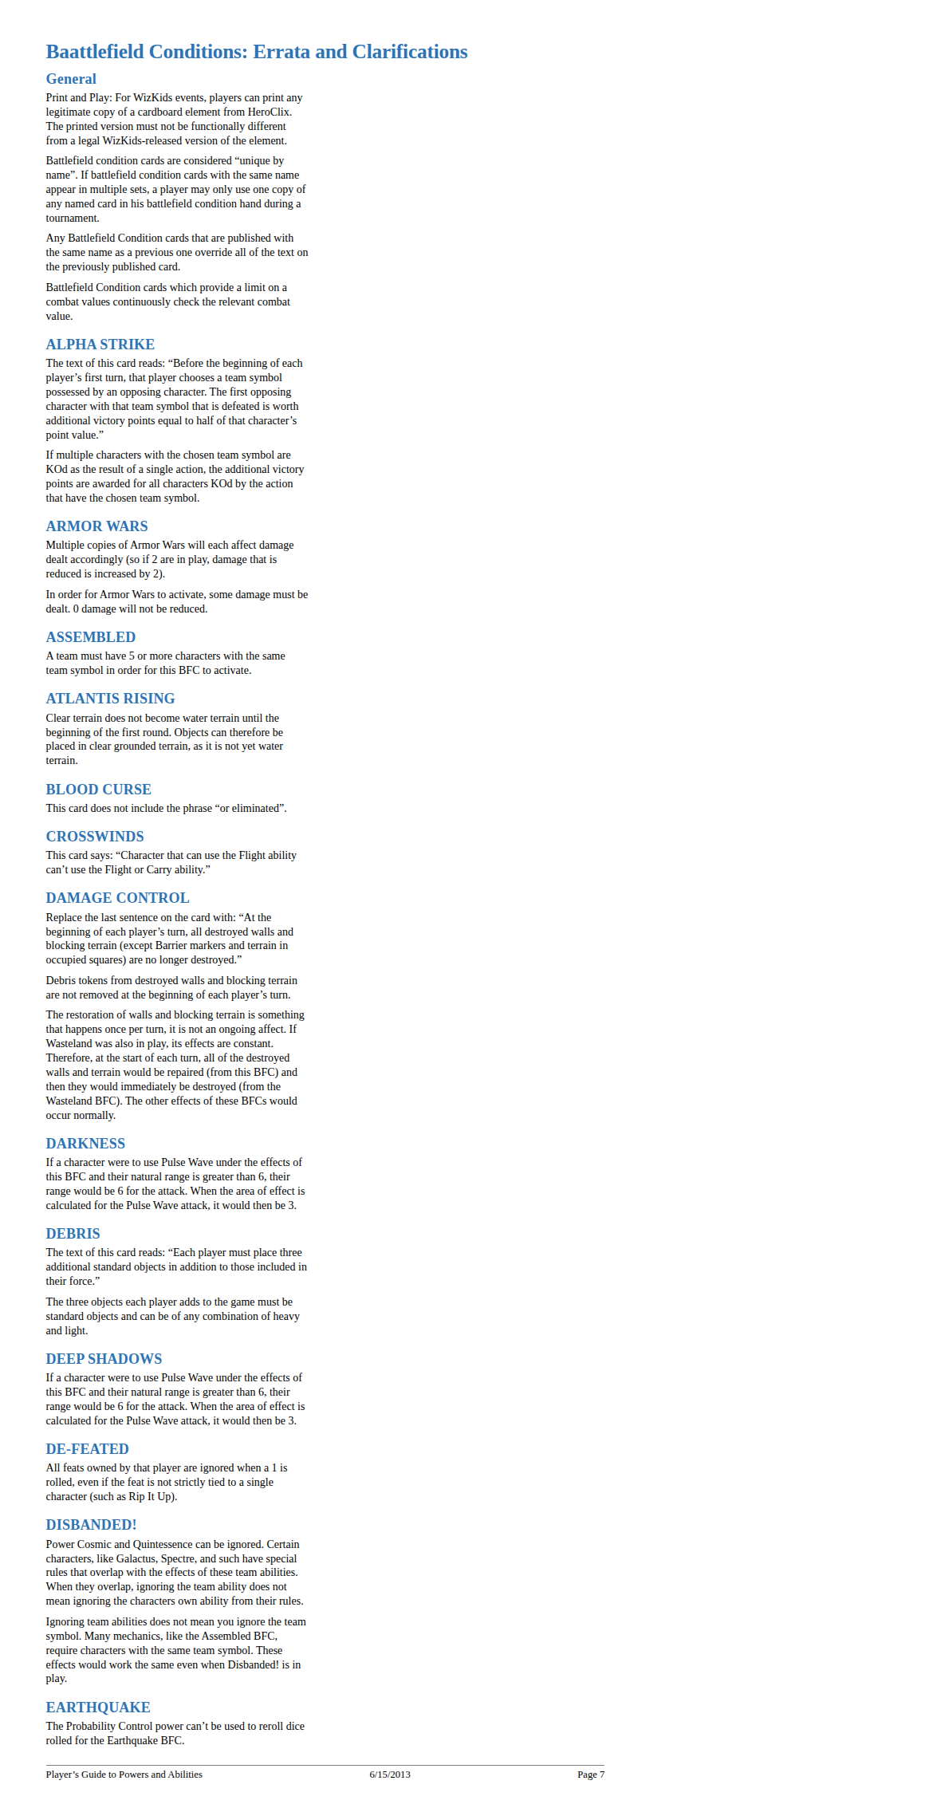Baattlefield Conditions: Errata and Clarifications
General
Print and Play: For WizKids events, players can print any legitimate copy of a cardboard element from HeroClix. The printed version must not be functionally different from a legal WizKids-released version of the element.
Battlefield condition cards are considered “unique by name”. If battlefield condition cards with the same name appear in multiple sets, a player may only use one copy of any named card in his battlefield condition hand during a tournament.
Any Battlefield Condition cards that are published with the same name as a previous one override all of the text on the previously published card.
Battlefield Condition cards which provide a limit on a combat values continuously check the relevant combat value.
ALPHA STRIKE
The text of this card reads: “Before the beginning of each player’s first turn, that player chooses a team symbol possessed by an opposing character. The first opposing character with that team symbol that is defeated is worth additional victory points equal to half of that character’s point value.”
If multiple characters with the chosen team symbol are KOd as the result of a single action, the additional victory points are awarded for all characters KOd by the action that have the chosen team symbol.
ARMOR WARS
Multiple copies of Armor Wars will each affect damage dealt accordingly (so if 2 are in play, damage that is reduced is increased by 2).
In order for Armor Wars to activate, some damage must be dealt. 0 damage will not be reduced.
ASSEMBLED
A team must have 5 or more characters with the same team symbol in order for this BFC to activate.
ATLANTIS RISING
Clear terrain does not become water terrain until the beginning of the first round. Objects can therefore be placed in clear grounded terrain, as it is not yet water terrain.
BLOOD CURSE
This card does not include the phrase “or eliminated”.
CROSSWINDS
This card says: “Character that can use the Flight ability can’t use the Flight or Carry ability.”
DAMAGE CONTROL
Replace the last sentence on the card with: “At the beginning of each player’s turn, all destroyed walls and blocking terrain (except Barrier markers and terrain in occupied squares) are no longer destroyed.”
Debris tokens from destroyed walls and blocking terrain are not removed at the beginning of each player’s turn.
The restoration of walls and blocking terrain is something that happens once per turn, it is not an ongoing affect. If Wasteland was also in play, its effects are constant. Therefore, at the start of each turn, all of the destroyed walls and terrain would be repaired (from this BFC) and then they would immediately be destroyed (from the Wasteland BFC). The other effects of these BFCs would occur normally.
DARKNESS
If a character were to use Pulse Wave under the effects of this BFC and their natural range is greater than 6, their range would be 6 for the attack. When the area of effect is calculated for the Pulse Wave attack, it would then be 3.
DEBRIS
The text of this card reads: “Each player must place three additional standard objects in addition to those included in their force.”
The three objects each player adds to the game must be standard objects and can be of any combination of heavy and light.
DEEP SHADOWS
If a character were to use Pulse Wave under the effects of this BFC and their natural range is greater than 6, their range would be 6 for the attack. When the area of effect is calculated for the Pulse Wave attack, it would then be 3.
DE-FEATED
All feats owned by that player are ignored when a 1 is rolled, even if the feat is not strictly tied to a single character (such as Rip It Up).
DISBANDED!
Power Cosmic and Quintessence can be ignored. Certain characters, like Galactus, Spectre, and such have special rules that overlap with the effects of these team abilities. When they overlap, ignoring the team ability does not mean ignoring the characters own ability from their rules.
Ignoring team abilities does not mean you ignore the team symbol. Many mechanics, like the Assembled BFC, require characters with the same team symbol. These effects would work the same even when Disbanded! is in play.
EARTHQUAKE
The Probability Control power can’t be used to reroll dice rolled for the Earthquake BFC.
Player’s Guide to Powers and Abilities 6/15/2013 Page 7